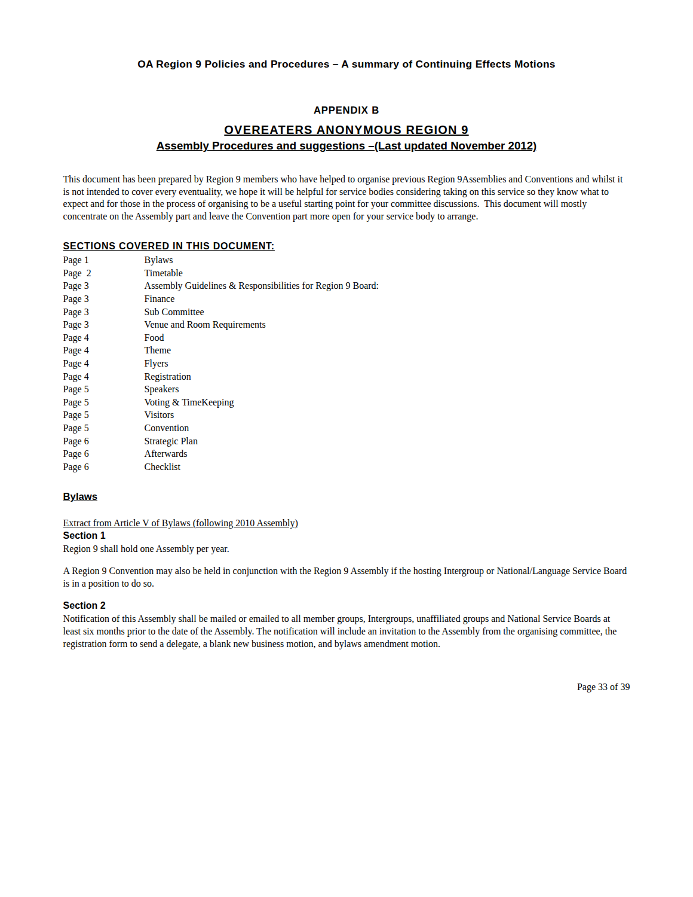OA Region 9 Policies and Procedures – A summary of Continuing Effects Motions
APPENDIX B
OVEREATERS ANONYMOUS REGION 9
Assembly Procedures and suggestions –(Last updated November 2012)
This document has been prepared by Region 9 members who have helped to organise previous Region 9Assemblies and Conventions and whilst it is not intended to cover every eventuality, we hope it will be helpful for service bodies considering taking on this service so they know what to expect and for those in the process of organising to be a useful starting point for your committee discussions. This document will mostly concentrate on the Assembly part and leave the Convention part more open for your service body to arrange.
SECTIONS COVERED IN THIS DOCUMENT:
| Page 1 | Bylaws |
| Page 2 | Timetable |
| Page 3 | Assembly Guidelines & Responsibilities for Region 9 Board: |
| Page 3 | Finance |
| Page 3 | Sub Committee |
| Page 3 | Venue and Room Requirements |
| Page 4 | Food |
| Page 4 | Theme |
| Page 4 | Flyers |
| Page 4 | Registration |
| Page 5 | Speakers |
| Page 5 | Voting & TimeKeeping |
| Page 5 | Visitors |
| Page 5 | Convention |
| Page 6 | Strategic Plan |
| Page 6 | Afterwards |
| Page 6 | Checklist |
Bylaws
Extract from Article V of Bylaws (following 2010 Assembly)
Section 1
Region 9 shall hold one Assembly per year.
A Region 9 Convention may also be held in conjunction with the Region 9 Assembly if the hosting Intergroup or National/Language Service Board is in a position to do so.
Section 2
Notification of this Assembly shall be mailed or emailed to all member groups, Intergroups, unaffiliated groups and National Service Boards at least six months prior to the date of the Assembly. The notification will include an invitation to the Assembly from the organising committee, the registration form to send a delegate, a blank new business motion, and bylaws amendment motion.
Page 33 of 39